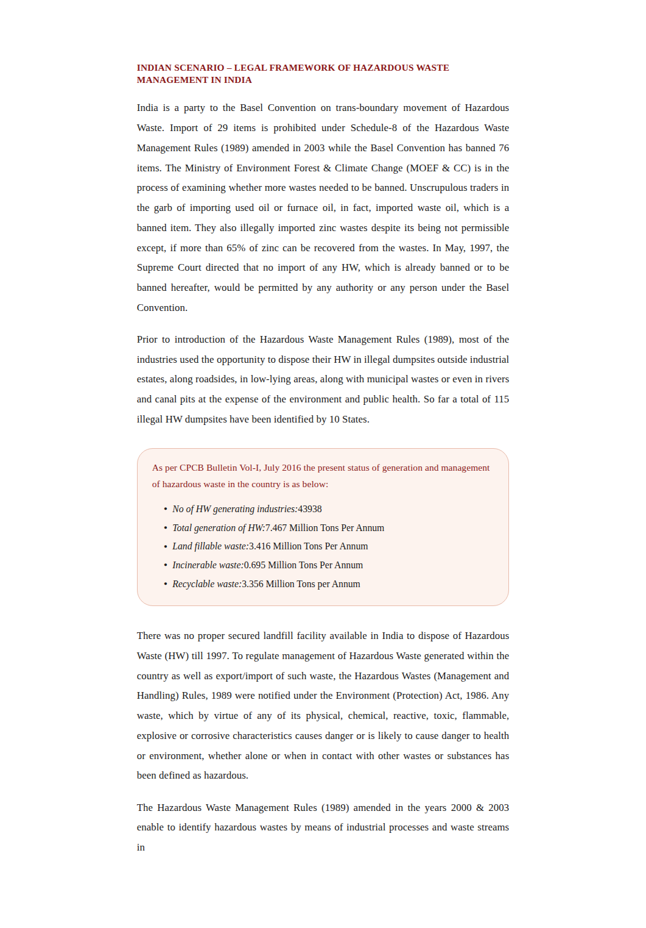INDIAN SCENARIO – LEGAL FRAMEWORK OF HAZARDOUS WASTE MANAGEMENT IN INDIA
India is a party to the Basel Convention on trans-boundary movement of Hazardous Waste. Import of 29 items is prohibited under Schedule-8 of the Hazardous Waste Management Rules (1989) amended in 2003 while the Basel Convention has banned 76 items. The Ministry of Environment Forest & Climate Change (MOEF & CC) is in the process of examining whether more wastes needed to be banned. Unscrupulous traders in the garb of importing used oil or furnace oil, in fact, imported waste oil, which is a banned item. They also illegally imported zinc wastes despite its being not permissible except, if more than 65% of zinc can be recovered from the wastes. In May, 1997, the Supreme Court directed that no import of any HW, which is already banned or to be banned hereafter, would be permitted by any authority or any person under the Basel Convention.
Prior to introduction of the Hazardous Waste Management Rules (1989), most of the industries used the opportunity to dispose their HW in illegal dumpsites outside industrial estates, along roadsides, in low-lying areas, along with municipal wastes or even in rivers and canal pits at the expense of the environment and public health. So far a total of 115 illegal HW dumpsites have been identified by 10 States.
As per CPCB Bulletin Vol-I, July 2016 the present status of generation and management of hazardous waste in the country is as below:
No of HW generating industries: 43938
Total generation of HW: 7.467 Million Tons Per Annum
Land fillable waste: 3.416 Million Tons Per Annum
Incinerable waste: 0.695 Million Tons Per Annum
Recyclable waste: 3.356 Million Tons per Annum
There was no proper secured landfill facility available in India to dispose of Hazardous Waste (HW) till 1997. To regulate management of Hazardous Waste generated within the country as well as export/import of such waste, the Hazardous Wastes (Management and Handling) Rules, 1989 were notified under the Environment (Protection) Act, 1986. Any waste, which by virtue of any of its physical, chemical, reactive, toxic, flammable, explosive or corrosive characteristics causes danger or is likely to cause danger to health or environment, whether alone or when in contact with other wastes or substances has been defined as hazardous.
The Hazardous Waste Management Rules (1989) amended in the years 2000 & 2003 enable to identify hazardous wastes by means of industrial processes and waste streams in